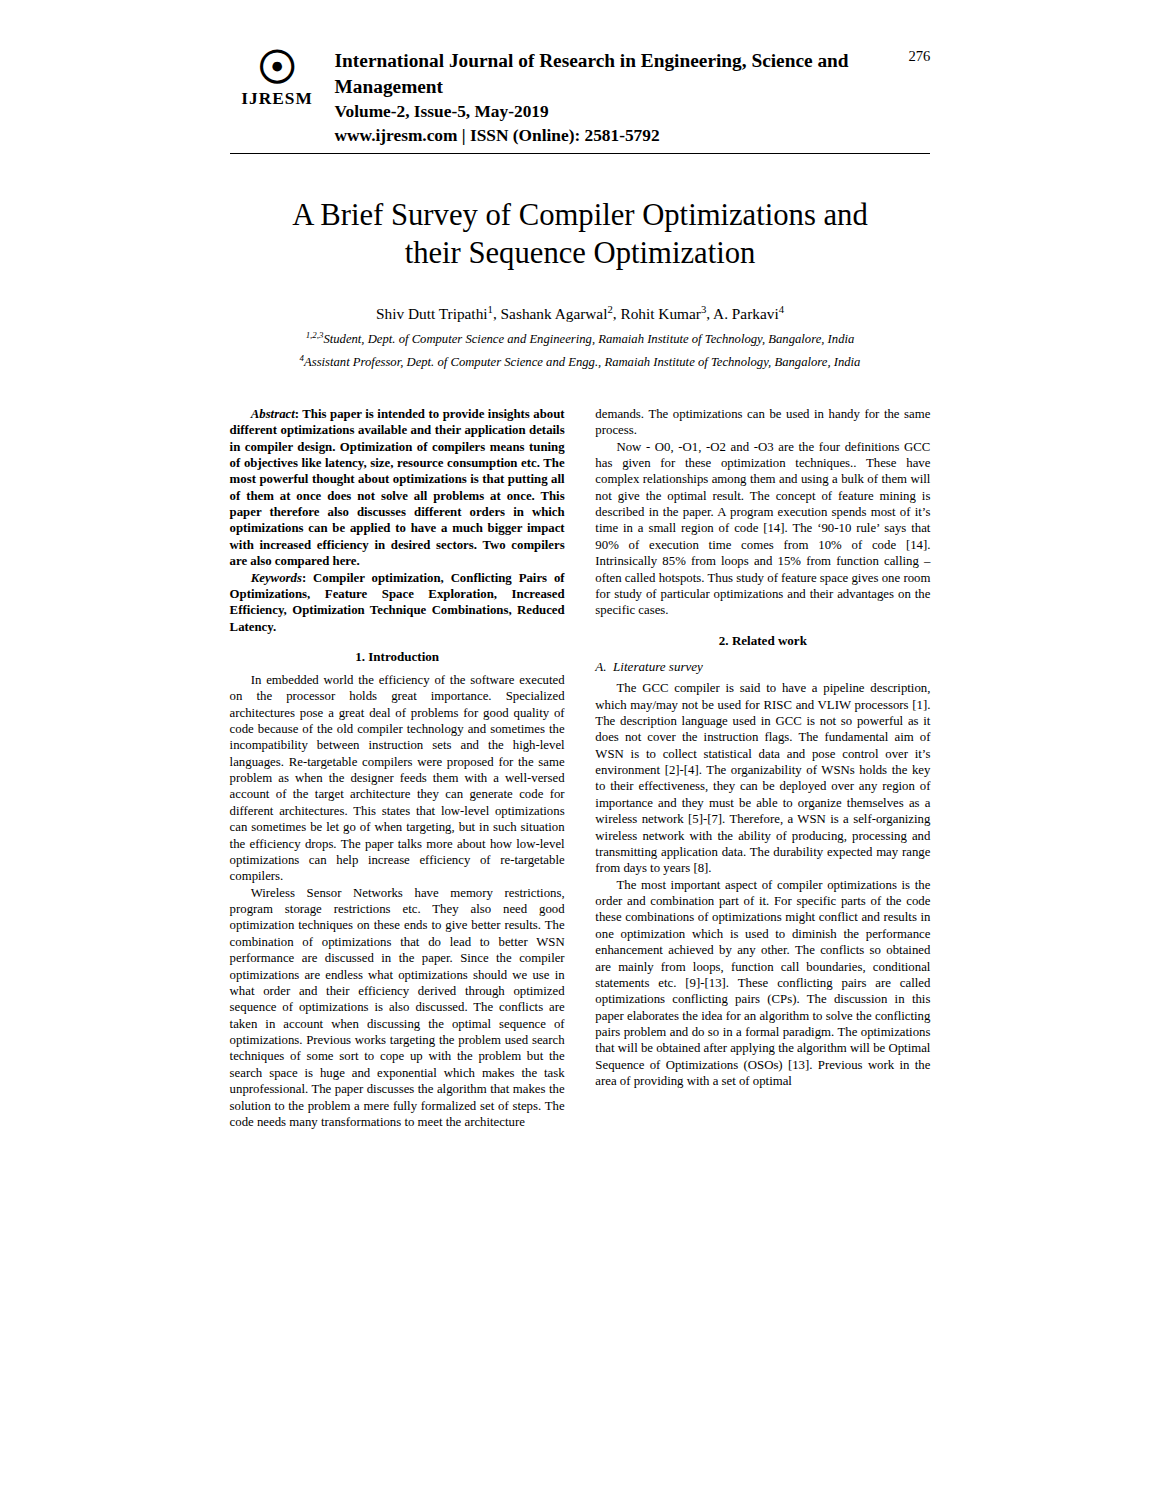☉ IJRESM
International Journal of Research in Engineering, Science and Management
Volume-2, Issue-5, May-2019
www.ijresm.com | ISSN (Online): 2581-5792
276
A Brief Survey of Compiler Optimizations and
their Sequence Optimization
Shiv Dutt Tripathi1, Sashank Agarwal2, Rohit Kumar3, A. Parkavi4
1,2,3Student, Dept. of Computer Science and Engineering, Ramaiah Institute of Technology, Bangalore, India
4Assistant Professor, Dept. of Computer Science and Engg., Ramaiah Institute of Technology, Bangalore, India
Abstract: This paper is intended to provide insights about different optimizations available and their application details in compiler design. Optimization of compilers means tuning of objectives like latency, size, resource consumption etc. The most powerful thought about optimizations is that putting all of them at once does not solve all problems at once. This paper therefore also discusses different orders in which optimizations can be applied to have a much bigger impact with increased efficiency in desired sectors. Two compilers are also compared here.
Keywords: Compiler optimization, Conflicting Pairs of Optimizations, Feature Space Exploration, Increased Efficiency, Optimization Technique Combinations, Reduced Latency.
1. Introduction
In embedded world the efficiency of the software executed on the processor holds great importance. Specialized architectures pose a great deal of problems for good quality of code because of the old compiler technology and sometimes the incompatibility between instruction sets and the high-level languages. Re-targetable compilers were proposed for the same problem as when the designer feeds them with a well-versed account of the target architecture they can generate code for different architectures. This states that low-level optimizations can sometimes be let go of when targeting, but in such situation the efficiency drops. The paper talks more about how low-level optimizations can help increase efficiency of re-targetable compilers.
Wireless Sensor Networks have memory restrictions, program storage restrictions etc. They also need good optimization techniques on these ends to give better results. The combination of optimizations that do lead to better WSN performance are discussed in the paper. Since the compiler optimizations are endless what optimizations should we use in what order and their efficiency derived through optimized sequence of optimizations is also discussed. The conflicts are taken in account when discussing the optimal sequence of optimizations. Previous works targeting the problem used search techniques of some sort to cope up with the problem but the search space is huge and exponential which makes the task unprofessional. The paper discusses the algorithm that makes the solution to the problem a mere fully formalized set of steps. The code needs many transformations to meet the architecture
demands. The optimizations can be used in handy for the same process.
Now - O0, -O1, -O2 and -O3 are the four definitions GCC has given for these optimization techniques.. These have complex relationships among them and using a bulk of them will not give the optimal result. The concept of feature mining is described in the paper. A program execution spends most of it’s time in a small region of code [14]. The ‘90-10 rule’ says that 90% of execution time comes from 10% of code [14]. Intrinsically 85% from loops and 15% from function calling – often called hotspots. Thus study of feature space gives one room for study of particular optimizations and their advantages on the specific cases.
2. Related work
A. Literature survey
The GCC compiler is said to have a pipeline description, which may/may not be used for RISC and VLIW processors [1]. The description language used in GCC is not so powerful as it does not cover the instruction flags. The fundamental aim of WSN is to collect statistical data and pose control over it’s environment [2]-[4]. The organizability of WSNs holds the key to their effectiveness, they can be deployed over any region of importance and they must be able to organize themselves as a wireless network [5]-[7]. Therefore, a WSN is a self-organizing wireless network with the ability of producing, processing and transmitting application data. The durability expected may range from days to years [8].
The most important aspect of compiler optimizations is the order and combination part of it. For specific parts of the code these combinations of optimizations might conflict and results in one optimization which is used to diminish the performance enhancement achieved by any other. The conflicts so obtained are mainly from loops, function call boundaries, conditional statements etc. [9]-[13]. These conflicting pairs are called optimizations conflicting pairs (CPs). The discussion in this paper elaborates the idea for an algorithm to solve the conflicting pairs problem and do so in a formal paradigm. The optimizations that will be obtained after applying the algorithm will be Optimal Sequence of Optimizations (OSOs) [13]. Previous work in the area of providing with a set of optimal